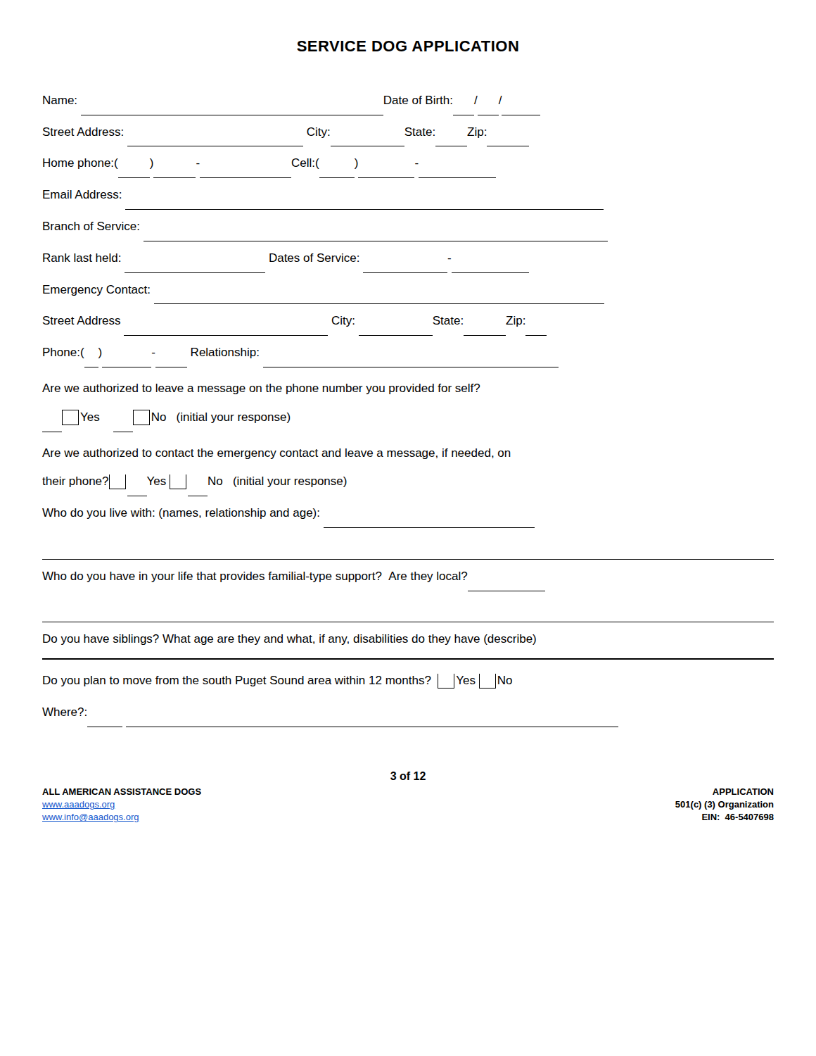SERVICE DOG APPLICATION
Name: Date of Birth: / /
Street Address: City: State: Zip:
Home phone:( ) - Cell:( ) -
Email Address:
Branch of Service:
Rank last held: Dates of Service: -
Emergency Contact:
Street Address City: State: Zip:
Phone:( ) - Relationship:
Are we authorized to leave a message on the phone number you provided for self?
Yes No (initial your response)
Are we authorized to contact the emergency contact and leave a message, if needed, on
their phone? Yes No (initial your response)
Who do you live with: (names, relationship and age):
Who do you have in your life that provides familial-type support? Are they local?
Do you have siblings? What age are they and what, if any, disabilities do they have (describe)
Do you plan to move from the south Puget Sound area within 12 months? Yes No
Where?:
3 of 12
ALL AMERICAN ASSISTANCE DOGS www.aaadogs.org www.info@aaadogs.org
APPLICATION
501(c) (3) Organization
EIN: 46-5407698